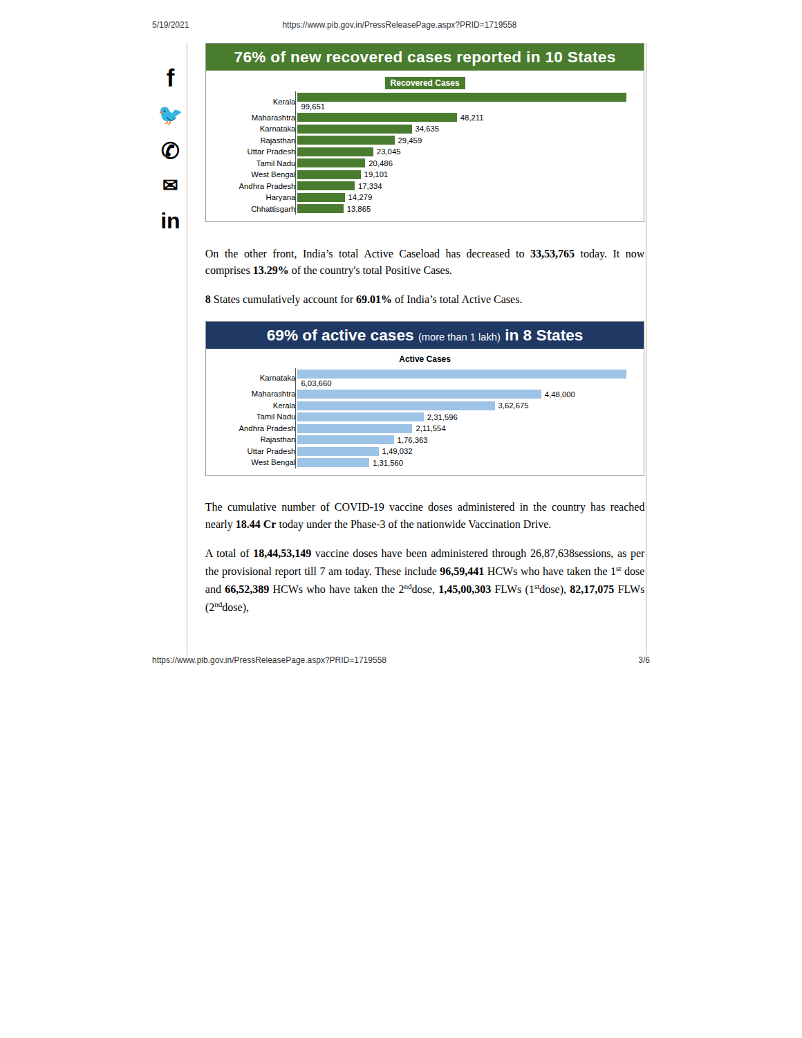5/19/2021
https://www.pib.gov.in/PressReleasePage.aspx?PRID=1719558
f
🐦
✆
✉
in
76% of new recovered cases reported in 10 States
Recovered Cases
| Kerala | | 99,651 |
| Maharashtra | | 48,211 |
| Karnataka | | 34,635 |
| Rajasthan | | 29,459 |
| Uttar Pradesh | | 23,045 |
| Tamil Nadu | | 20,486 |
| West Bengal | | 19,101 |
| Andhra Pradesh | | 17,334 |
| Haryana | | 14,279 |
| Chhattisgarh | | 13,865 |
On the other front, India’s total Active Caseload has decreased to 33,53,765 today. It now comprises 13.29% of the country's total Positive Cases.
8 States cumulatively account for 69.01% of India’s total Active Cases.
69% of active cases (more than 1 lakh) in 8 States
Active Cases
| Karnataka | | 6,03,660 |
| Maharashtra | | 4,48,000 |
| Kerala | | 3,62,675 |
| Tamil Nadu | | 2,31,596 |
| Andhra Pradesh | | 2,11,554 |
| Rajasthan | | 1,76,363 |
| Uttar Pradesh | | 1,49,032 |
| West Bengal | | 1,31,560 |
The cumulative number of COVID-19 vaccine doses administered in the country has reached nearly 18.44 Cr today under the Phase-3 of the nationwide Vaccination Drive.
A total of 18,44,53,149 vaccine doses have been administered through 26,87,638sessions, as per the provisional report till 7 am today. These include 96,59,441 HCWs who have taken the 1st dose and 66,52,389 HCWs who have taken the 2nddose, 1,45,00,303 FLWs (1stdose), 82,17,075 FLWs (2nddose),
https://www.pib.gov.in/PressReleasePage.aspx?PRID=1719558
3/6